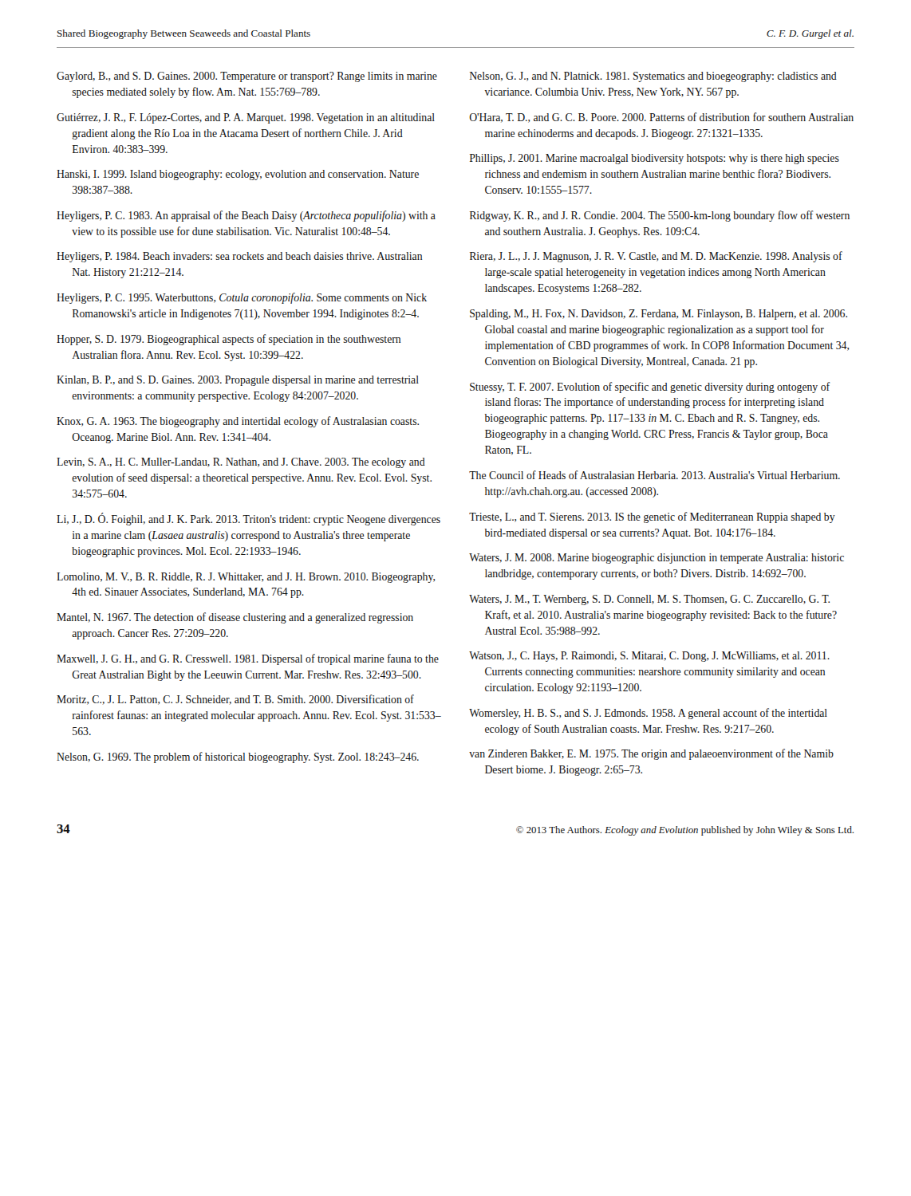Shared Biogeography Between Seaweeds and Coastal Plants C. F. D. Gurgel et al.
Gaylord, B., and S. D. Gaines. 2000. Temperature or transport? Range limits in marine species mediated solely by flow. Am. Nat. 155:769–789.
Gutiérrez, J. R., F. López-Cortes, and P. A. Marquet. 1998. Vegetation in an altitudinal gradient along the Río Loa in the Atacama Desert of northern Chile. J. Arid Environ. 40:383–399.
Hanski, I. 1999. Island biogeography: ecology, evolution and conservation. Nature 398:387–388.
Heyligers, P. C. 1983. An appraisal of the Beach Daisy (Arctotheca populifolia) with a view to its possible use for dune stabilisation. Vic. Naturalist 100:48–54.
Heyligers, P. 1984. Beach invaders: sea rockets and beach daisies thrive. Australian Nat. History 21:212–214.
Heyligers, P. C. 1995. Waterbuttons, Cotula coronopifolia. Some comments on Nick Romanowski's article in Indigenotes 7(11), November 1994. Indiginotes 8:2–4.
Hopper, S. D. 1979. Biogeographical aspects of speciation in the southwestern Australian flora. Annu. Rev. Ecol. Syst. 10:399–422.
Kinlan, B. P., and S. D. Gaines. 2003. Propagule dispersal in marine and terrestrial environments: a community perspective. Ecology 84:2007–2020.
Knox, G. A. 1963. The biogeography and intertidal ecology of Australasian coasts. Oceanog. Marine Biol. Ann. Rev. 1:341–404.
Levin, S. A., H. C. Muller-Landau, R. Nathan, and J. Chave. 2003. The ecology and evolution of seed dispersal: a theoretical perspective. Annu. Rev. Ecol. Evol. Syst. 34:575–604.
Li, J., D. Ó. Foighil, and J. K. Park. 2013. Triton's trident: cryptic Neogene divergences in a marine clam (Lasaea australis) correspond to Australia's three temperate biogeographic provinces. Mol. Ecol. 22:1933–1946.
Lomolino, M. V., B. R. Riddle, R. J. Whittaker, and J. H. Brown. 2010. Biogeography, 4th ed. Sinauer Associates, Sunderland, MA. 764 pp.
Mantel, N. 1967. The detection of disease clustering and a generalized regression approach. Cancer Res. 27:209–220.
Maxwell, J. G. H., and G. R. Cresswell. 1981. Dispersal of tropical marine fauna to the Great Australian Bight by the Leeuwin Current. Mar. Freshw. Res. 32:493–500.
Moritz, C., J. L. Patton, C. J. Schneider, and T. B. Smith. 2000. Diversification of rainforest faunas: an integrated molecular approach. Annu. Rev. Ecol. Syst. 31:533–563.
Nelson, G. 1969. The problem of historical biogeography. Syst. Zool. 18:243–246.
Nelson, G. J., and N. Platnick. 1981. Systematics and bioegeography: cladistics and vicariance. Columbia Univ. Press, New York, NY. 567 pp.
O'Hara, T. D., and G. C. B. Poore. 2000. Patterns of distribution for southern Australian marine echinoderms and decapods. J. Biogeogr. 27:1321–1335.
Phillips, J. 2001. Marine macroalgal biodiversity hotspots: why is there high species richness and endemism in southern Australian marine benthic flora? Biodivers. Conserv. 10:1555–1577.
Ridgway, K. R., and J. R. Condie. 2004. The 5500-km-long boundary flow off western and southern Australia. J. Geophys. Res. 109:C4.
Riera, J. L., J. J. Magnuson, J. R. V. Castle, and M. D. MacKenzie. 1998. Analysis of large-scale spatial heterogeneity in vegetation indices among North American landscapes. Ecosystems 1:268–282.
Spalding, M., H. Fox, N. Davidson, Z. Ferdana, M. Finlayson, B. Halpern, et al. 2006. Global coastal and marine biogeographic regionalization as a support tool for implementation of CBD programmes of work. In COP8 Information Document 34, Convention on Biological Diversity, Montreal, Canada. 21 pp.
Stuessy, T. F. 2007. Evolution of specific and genetic diversity during ontogeny of island floras: The importance of understanding process for interpreting island biogeographic patterns. Pp. 117–133 in M. C. Ebach and R. S. Tangney, eds. Biogeography in a changing World. CRC Press, Francis & Taylor group, Boca Raton, FL.
The Council of Heads of Australasian Herbaria. 2013. Australia's Virtual Herbarium. http://avh.chah.org.au. (accessed 2008).
Trieste, L., and T. Sierens. 2013. IS the genetic of Mediterranean Ruppia shaped by bird-mediated dispersal or sea currents? Aquat. Bot. 104:176–184.
Waters, J. M. 2008. Marine biogeographic disjunction in temperate Australia: historic landbridge, contemporary currents, or both? Divers. Distrib. 14:692–700.
Waters, J. M., T. Wernberg, S. D. Connell, M. S. Thomsen, G. C. Zuccarello, G. T. Kraft, et al. 2010. Australia's marine biogeography revisited: Back to the future? Austral Ecol. 35:988–992.
Watson, J., C. Hays, P. Raimondi, S. Mitarai, C. Dong, J. McWilliams, et al. 2011. Currents connecting communities: nearshore community similarity and ocean circulation. Ecology 92:1193–1200.
Womersley, H. B. S., and S. J. Edmonds. 1958. A general account of the intertidal ecology of South Australian coasts. Mar. Freshw. Res. 9:217–260.
van Zinderen Bakker, E. M. 1975. The origin and palaeoenvironment of the Namib Desert biome. J. Biogeogr. 2:65–73.
34 © 2013 The Authors. Ecology and Evolution published by John Wiley & Sons Ltd.